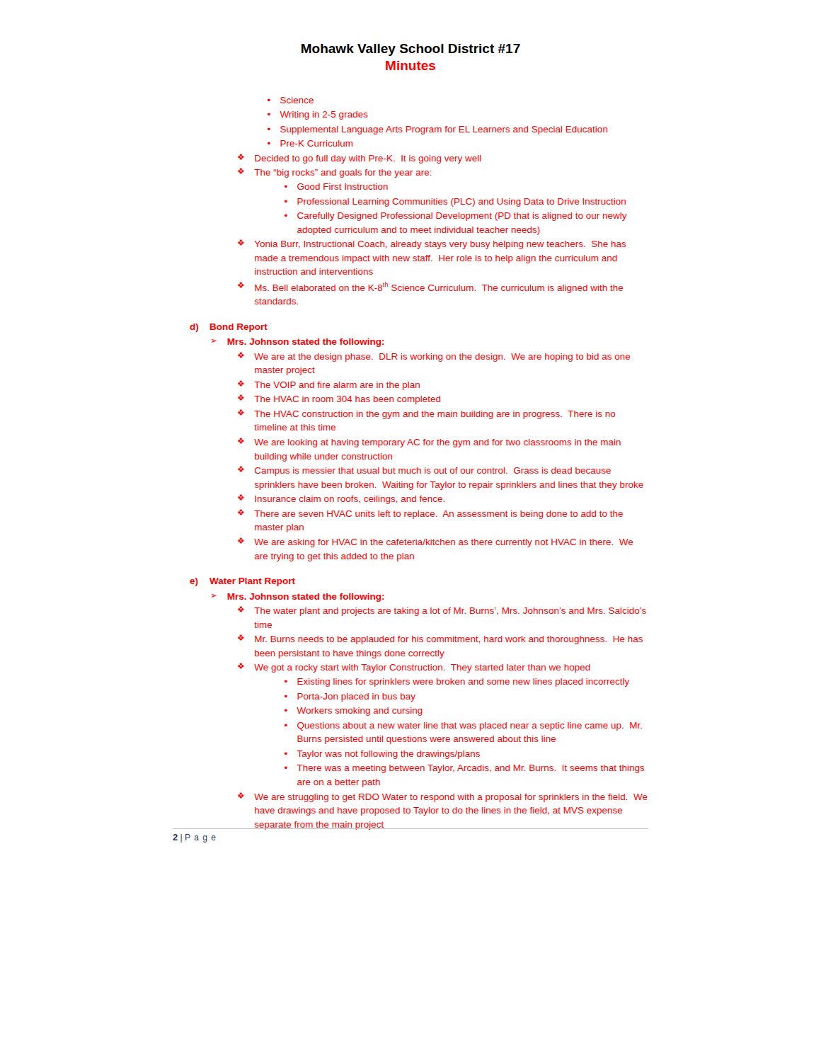Mohawk Valley School District #17
Minutes
Science
Writing in 2-5 grades
Supplemental Language Arts Program for EL Learners and Special Education
Pre-K Curriculum
Decided to go full day with Pre-K. It is going very well
The “big rocks” and goals for the year are:
Good First Instruction
Professional Learning Communities (PLC) and Using Data to Drive Instruction
Carefully Designed Professional Development (PD that is aligned to our newly adopted curriculum and to meet individual teacher needs)
Yonia Burr, Instructional Coach, already stays very busy helping new teachers. She has made a tremendous impact with new staff. Her role is to help align the curriculum and instruction and interventions
Ms. Bell elaborated on the K-8th Science Curriculum. The curriculum is aligned with the standards.
d) Bond Report
Mrs. Johnson stated the following:
We are at the design phase. DLR is working on the design. We are hoping to bid as one master project
The VOIP and fire alarm are in the plan
The HVAC in room 304 has been completed
The HVAC construction in the gym and the main building are in progress. There is no timeline at this time
We are looking at having temporary AC for the gym and for two classrooms in the main building while under construction
Campus is messier that usual but much is out of our control. Grass is dead because sprinklers have been broken. Waiting for Taylor to repair sprinklers and lines that they broke
Insurance claim on roofs, ceilings, and fence.
There are seven HVAC units left to replace. An assessment is being done to add to the master plan
We are asking for HVAC in the cafeteria/kitchen as there currently not HVAC in there. We are trying to get this added to the plan
e) Water Plant Report
Mrs. Johnson stated the following:
The water plant and projects are taking a lot of Mr. Burns’, Mrs. Johnson’s and Mrs. Salcido’s time
Mr. Burns needs to be applauded for his commitment, hard work and thoroughness. He has been persistant to have things done correctly
We got a rocky start with Taylor Construction. They started later than we hoped
Existing lines for sprinklers were broken and some new lines placed incorrectly
Porta-Jon placed in bus bay
Workers smoking and cursing
Questions about a new water line that was placed near a septic line came up. Mr. Burns persisted until questions were answered about this line
Taylor was not following the drawings/plans
There was a meeting between Taylor, Arcadis, and Mr. Burns. It seems that things are on a better path
We are struggling to get RDO Water to respond with a proposal for sprinklers in the field. We have drawings and have proposed to Taylor to do the lines in the field, at MVS expense separate from the main project
2 | P a g e